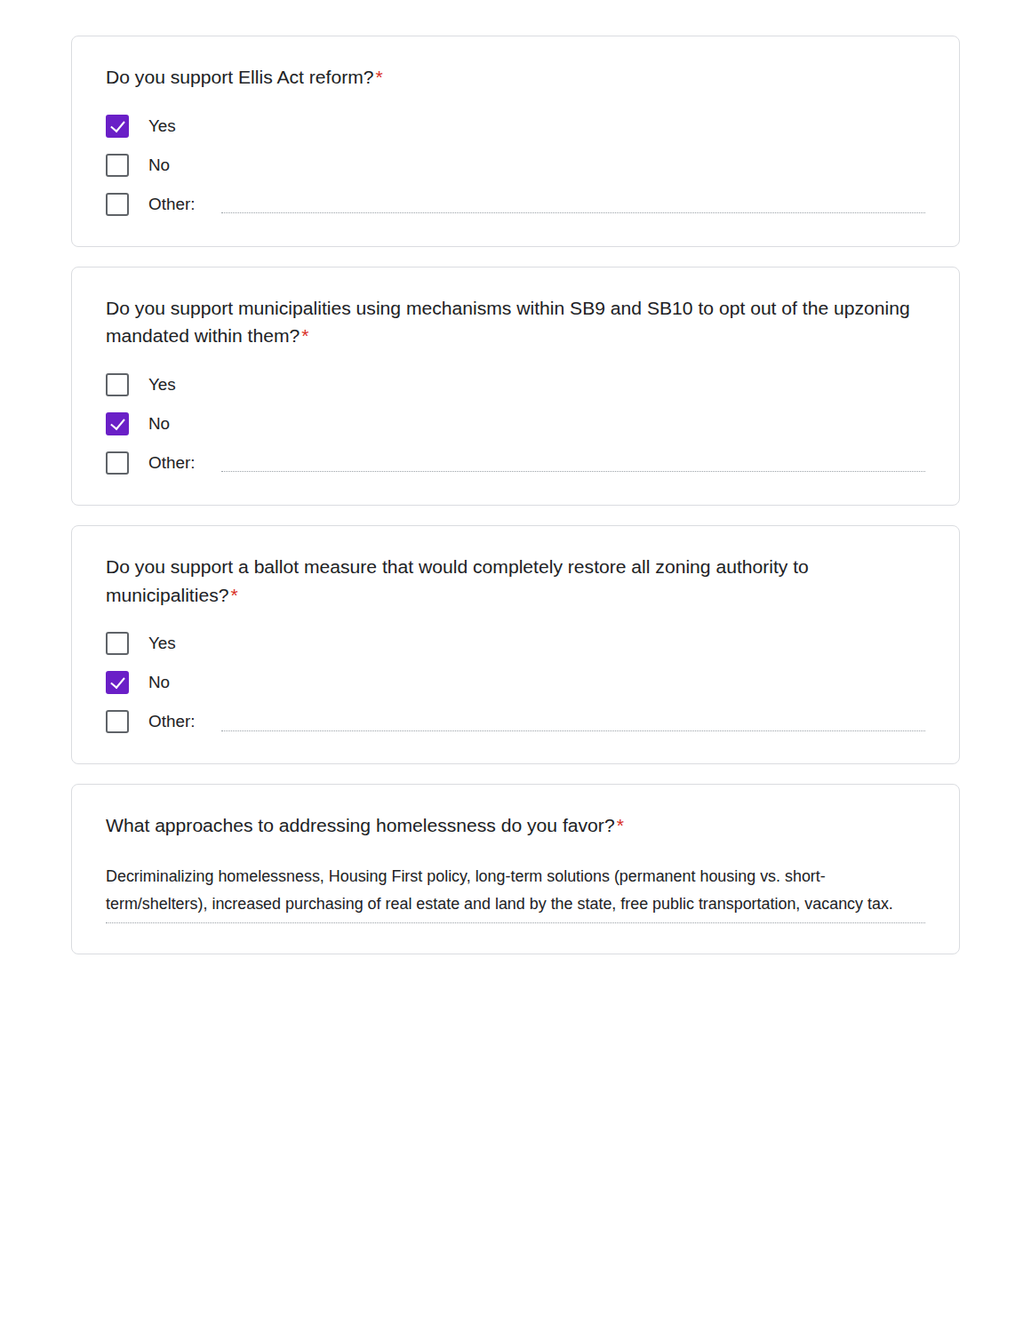Do you support Ellis Act reform?*
Yes
No
Other:
Do you support municipalities using mechanisms within SB9 and SB10 to opt out of the upzoning mandated within them?*
Yes
No
Other:
Do you support a ballot measure that would completely restore all zoning authority to municipalities?*
Yes
No
Other:
What approaches to addressing homelessness do you favor?*
Decriminalizing homelessness, Housing First policy, long-term solutions (permanent housing vs. short-term/shelters), increased purchasing of real estate and land by the state, free public transportation, vacancy tax.